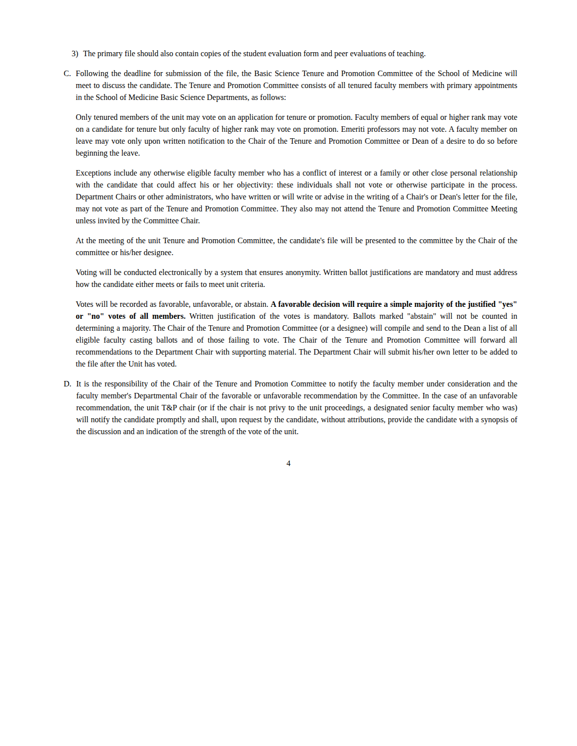3)
The primary file should also contain copies of the student evaluation form and peer evaluations of teaching.
C.
Following the deadline for submission of the file, the Basic Science Tenure and Promotion Committee of the School of Medicine will meet to discuss the candidate. The Tenure and Promotion Committee consists of all tenured faculty members with primary appointments in the School of Medicine Basic Science Departments, as follows:
Only tenured members of the unit may vote on an application for tenure or promotion. Faculty members of equal or higher rank may vote on a candidate for tenure but only faculty of higher rank may vote on promotion. Emeriti professors may not vote. A faculty member on leave may vote only upon written notification to the Chair of the Tenure and Promotion Committee or Dean of a desire to do so before beginning the leave.
Exceptions include any otherwise eligible faculty member who has a conflict of interest or a family or other close personal relationship with the candidate that could affect his or her objectivity: these individuals shall not vote or otherwise participate in the process. Department Chairs or other administrators, who have written or will write or advise in the writing of a Chair's or Dean's letter for the file, may not vote as part of the Tenure and Promotion Committee. They also may not attend the Tenure and Promotion Committee Meeting unless invited by the Committee Chair.
At the meeting of the unit Tenure and Promotion Committee, the candidate's file will be presented to the committee by the Chair of the committee or his/her designee.
Voting will be conducted electronically by a system that ensures anonymity. Written ballot justifications are mandatory and must address how the candidate either meets or fails to meet unit criteria.
Votes will be recorded as favorable, unfavorable, or abstain. A favorable decision will require a simple majority of the justified "yes" or "no" votes of all members. Written justification of the votes is mandatory. Ballots marked "abstain" will not be counted in determining a majority. The Chair of the Tenure and Promotion Committee (or a designee) will compile and send to the Dean a list of all eligible faculty casting ballots and of those failing to vote. The Chair of the Tenure and Promotion Committee will forward all recommendations to the Department Chair with supporting material. The Department Chair will submit his/her own letter to be added to the file after the Unit has voted.
D.
It is the responsibility of the Chair of the Tenure and Promotion Committee to notify the faculty member under consideration and the faculty member's Departmental Chair of the favorable or unfavorable recommendation by the Committee. In the case of an unfavorable recommendation, the unit T&P chair (or if the chair is not privy to the unit proceedings, a designated senior faculty member who was) will notify the candidate promptly and shall, upon request by the candidate, without attributions, provide the candidate with a synopsis of the discussion and an indication of the strength of the vote of the unit.
4